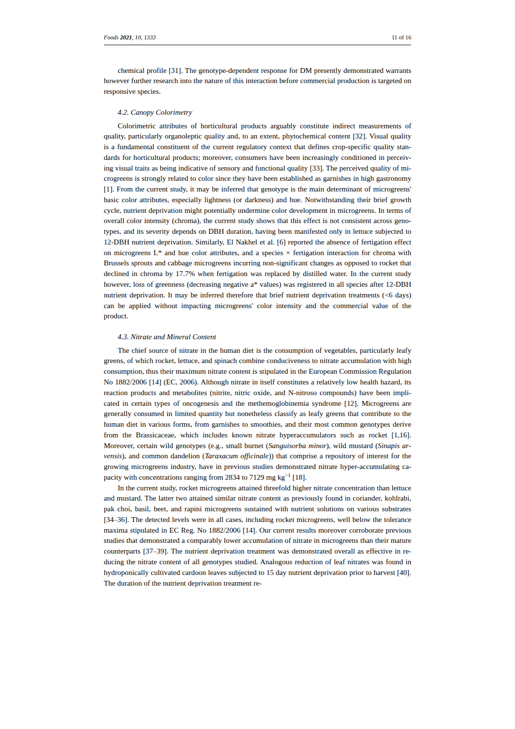Foods 2021, 10, 1333
11 of 16
chemical profile [31]. The genotype-dependent response for DM presently demonstrated warrants however further research into the nature of this interaction before commercial production is targeted on responsive species.
4.2. Canopy Colorimetry
Colorimetric attributes of horticultural products arguably constitute indirect measurements of quality, particularly organoleptic quality and, to an extent, phytochemical content [32]. Visual quality is a fundamental constituent of the current regulatory context that defines crop-specific quality standards for horticultural products; moreover, consumers have been increasingly conditioned in perceiving visual traits as being indicative of sensory and functional quality [33]. The perceived quality of microgreens is strongly related to color since they have been established as garnishes in high gastronomy [1]. From the current study, it may be inferred that genotype is the main determinant of microgreens' basic color attributes, especially lightness (or darkness) and hue. Notwithstanding their brief growth cycle, nutrient deprivation might potentially undermine color development in microgreens. In terms of overall color intensity (chroma), the current study shows that this effect is not consistent across genotypes, and its severity depends on DBH duration, having been manifested only in lettuce subjected to 12-DBH nutrient deprivation. Similarly, El Nakhel et al. [6] reported the absence of fertigation effect on microgreens L* and hue color attributes, and a species × fertigation interaction for chroma with Brussels sprouts and cabbage microgreens incurring non-significant changes as opposed to rocket that declined in chroma by 17.7% when fertigation was replaced by distilled water. In the current study however, loss of greenness (decreasing negative a* values) was registered in all species after 12-DBH nutrient deprivation. It may be inferred therefore that brief nutrient deprivation treatments (<6 days) can be applied without impacting microgreens' color intensity and the commercial value of the product.
4.3. Nitrate and Mineral Content
The chief source of nitrate in the human diet is the consumption of vegetables, particularly leafy greens, of which rocket, lettuce, and spinach combine conduciveness to nitrate accumulation with high consumption, thus their maximum nitrate content is stipulated in the European Commission Regulation No 1882/2006 [14] (EC, 2006). Although nitrate in itself constitutes a relatively low health hazard, its reaction products and metabolites (nitrite, nitric oxide, and N-nitroso compounds) have been implicated in certain types of oncogenesis and the methemoglobinemia syndrome [12]. Microgreens are generally consumed in limited quantity but nonetheless classify as leafy greens that contribute to the human diet in various forms, from garnishes to smoothies, and their most common genotypes derive from the Brassicaceae, which includes known nitrate hyperaccumulators such as rocket [1,16]. Moreover, certain wild genotypes (e.g., small burnet (Sanguisorba minor), wild mustard (Sinapis arvensis), and common dandelion (Taraxacum officinale)) that comprise a repository of interest for the growing microgreens industry, have in previous studies demonstrated nitrate hyper-accumulating capacity with concentrations ranging from 2834 to 7129 mg kg−1 [18].
In the current study, rocket microgreens attained threefold higher nitrate concentration than lettuce and mustard. The latter two attained similar nitrate content as previously found in coriander, kohlrabi, pak choi, basil, beet, and rapini microgreens sustained with nutrient solutions on various substrates [34–36]. The detected levels were in all cases, including rocket microgreens, well below the tolerance maxima stipulated in EC Reg. No 1882/2006 [14]. Our current results moreover corroborate previous studies that demonstrated a comparably lower accumulation of nitrate in microgreens than their mature counterparts [37–39]. The nutrient deprivation treatment was demonstrated overall as effective in reducing the nitrate content of all genotypes studied. Analogous reduction of leaf nitrates was found in hydroponically cultivated cardoon leaves subjected to 15 day nutrient deprivation prior to harvest [40]. The duration of the nutrient deprivation treatment re-